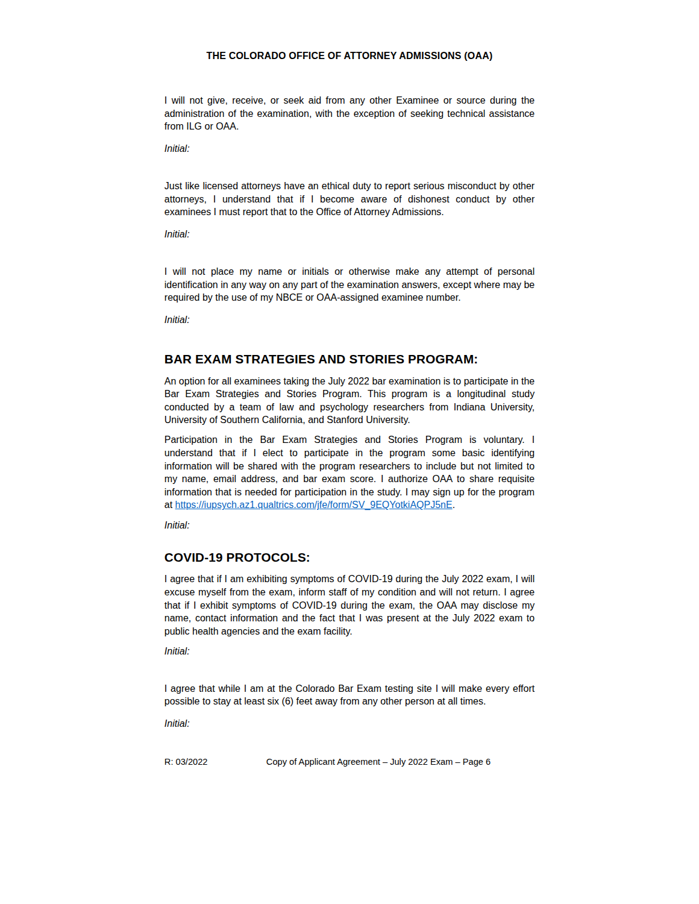THE COLORADO OFFICE OF ATTORNEY ADMISSIONS (OAA)
I will not give, receive, or seek aid from any other Examinee or source during the administration of the examination, with the exception of seeking technical assistance from ILG or OAA.
Initial:
Just like licensed attorneys have an ethical duty to report serious misconduct by other attorneys, I understand that if I become aware of dishonest conduct by other examinees I must report that to the Office of Attorney Admissions.
Initial:
I will not place my name or initials or otherwise make any attempt of personal identification in any way on any part of the examination answers, except where may be required by the use of my NBCE or OAA-assigned examinee number.
Initial:
BAR EXAM STRATEGIES AND STORIES PROGRAM:
An option for all examinees taking the July 2022 bar examination is to participate in the Bar Exam Strategies and Stories Program. This program is a longitudinal study conducted by a team of law and psychology researchers from Indiana University, University of Southern California, and Stanford University.
Participation in the Bar Exam Strategies and Stories Program is voluntary. I understand that if I elect to participate in the program some basic identifying information will be shared with the program researchers to include but not limited to my name, email address, and bar exam score. I authorize OAA to share requisite information that is needed for participation in the study. I may sign up for the program at https://iupsych.az1.qualtrics.com/jfe/form/SV_9EQYotkiAQPJ5nE.
Initial:
COVID-19 PROTOCOLS:
I agree that if I am exhibiting symptoms of COVID-19 during the July 2022 exam, I will excuse myself from the exam, inform staff of my condition and will not return. I agree that if I exhibit symptoms of COVID-19 during the exam, the OAA may disclose my name, contact information and the fact that I was present at the July 2022 exam to public health agencies and the exam facility.
Initial:
I agree that while I am at the Colorado Bar Exam testing site I will make every effort possible to stay at least six (6) feet away from any other person at all times.
Initial:
R: 03/2022
Copy of Applicant Agreement – July 2022 Exam – Page 6